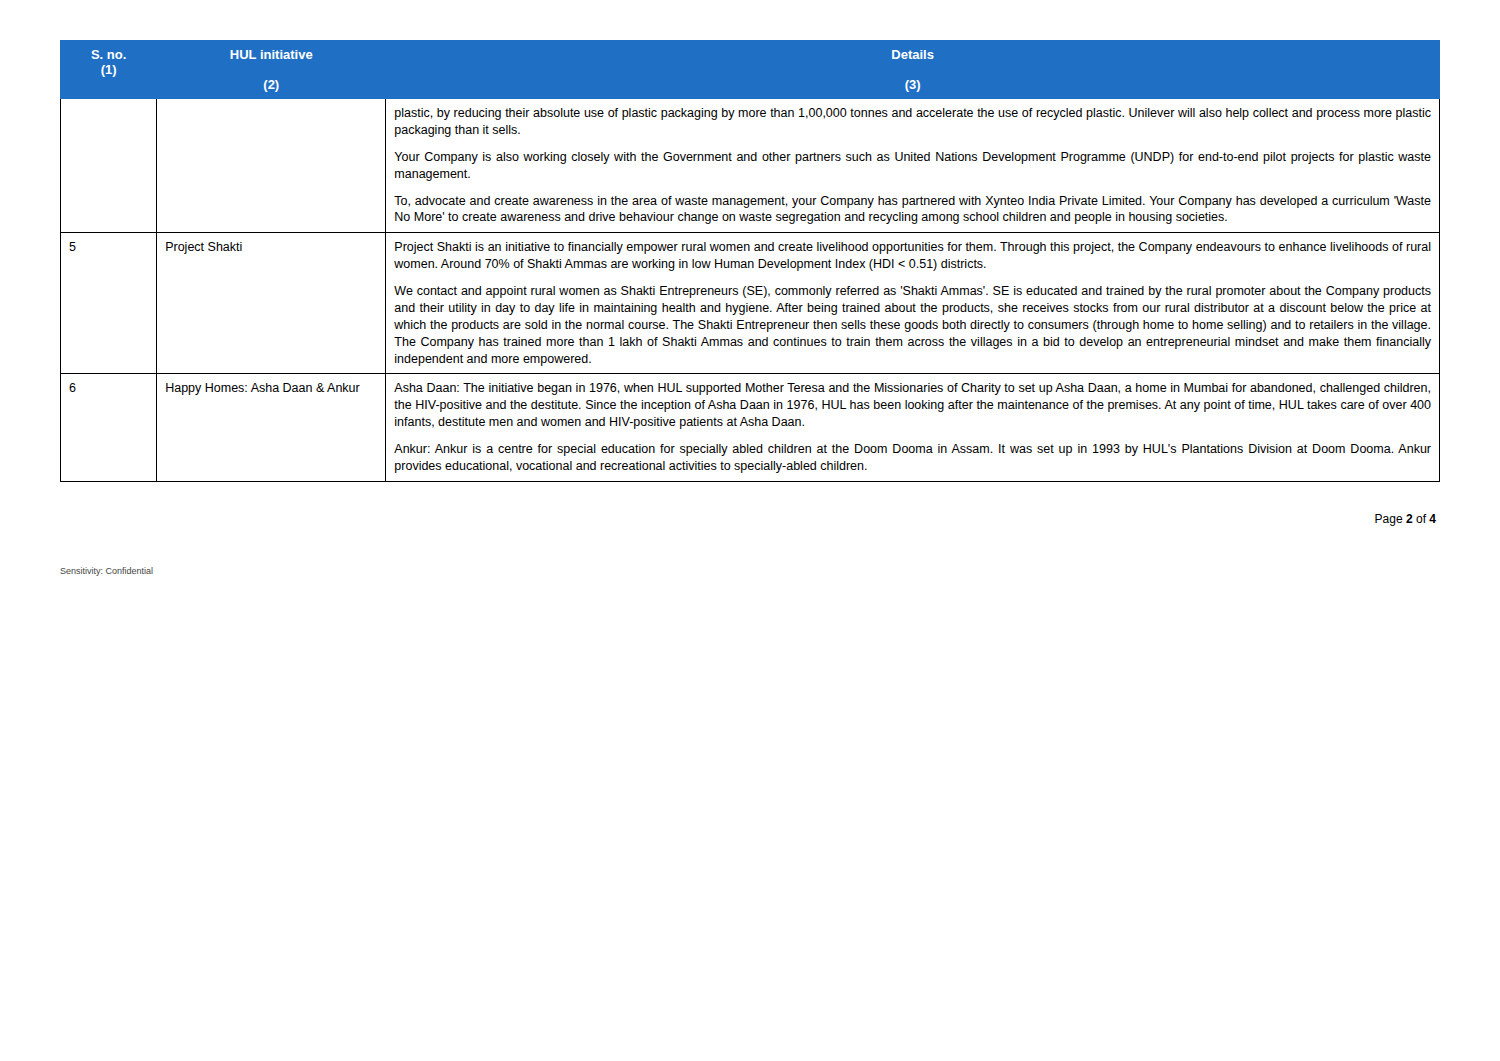| S. no. (1) | HUL initiative (2) | Details (3) |
| --- | --- | --- |
| | | plastic, by reducing their absolute use of plastic packaging by more than 1,00,000 tonnes and accelerate the use of recycled plastic. Unilever will also help collect and process more plastic packaging than it sells. Your Company is also working closely with the Government and other partners such as United Nations Development Programme (UNDP) for end-to-end pilot projects for plastic waste management. To, advocate and create awareness in the area of waste management, your Company has partnered with Xynteo India Private Limited. Your Company has developed a curriculum 'Waste No More' to create awareness and drive behaviour change on waste segregation and recycling among school children and people in housing societies. |
| 5 | Project Shakti | Project Shakti is an initiative to financially empower rural women and create livelihood opportunities for them. Through this project, the Company endeavours to enhance livelihoods of rural women. Around 70% of Shakti Ammas are working in low Human Development Index (HDI < 0.51) districts. We contact and appoint rural women as Shakti Entrepreneurs (SE), commonly referred as 'Shakti Ammas'. SE is educated and trained by the rural promoter about the Company products and their utility in day to day life in maintaining health and hygiene. After being trained about the products, she receives stocks from our rural distributor at a discount below the price at which the products are sold in the normal course. The Shakti Entrepreneur then sells these goods both directly to consumers (through home to home selling) and to retailers in the village. The Company has trained more than 1 lakh of Shakti Ammas and continues to train them across the villages in a bid to develop an entrepreneurial mindset and make them financially independent and more empowered. |
| 6 | Happy Homes: Asha Daan & Ankur | Asha Daan: The initiative began in 1976, when HUL supported Mother Teresa and the Missionaries of Charity to set up Asha Daan, a home in Mumbai for abandoned, challenged children, the HIV-positive and the destitute. Since the inception of Asha Daan in 1976, HUL has been looking after the maintenance of the premises. At any point of time, HUL takes care of over 400 infants, destitute men and women and HIV-positive patients at Asha Daan. Ankur: Ankur is a centre for special education for specially abled children at the Doom Dooma in Assam. It was set up in 1993 by HUL's Plantations Division at Doom Dooma. Ankur provides educational, vocational and recreational activities to specially-abled children. |
Page 2 of 4
Sensitivity: Confidential